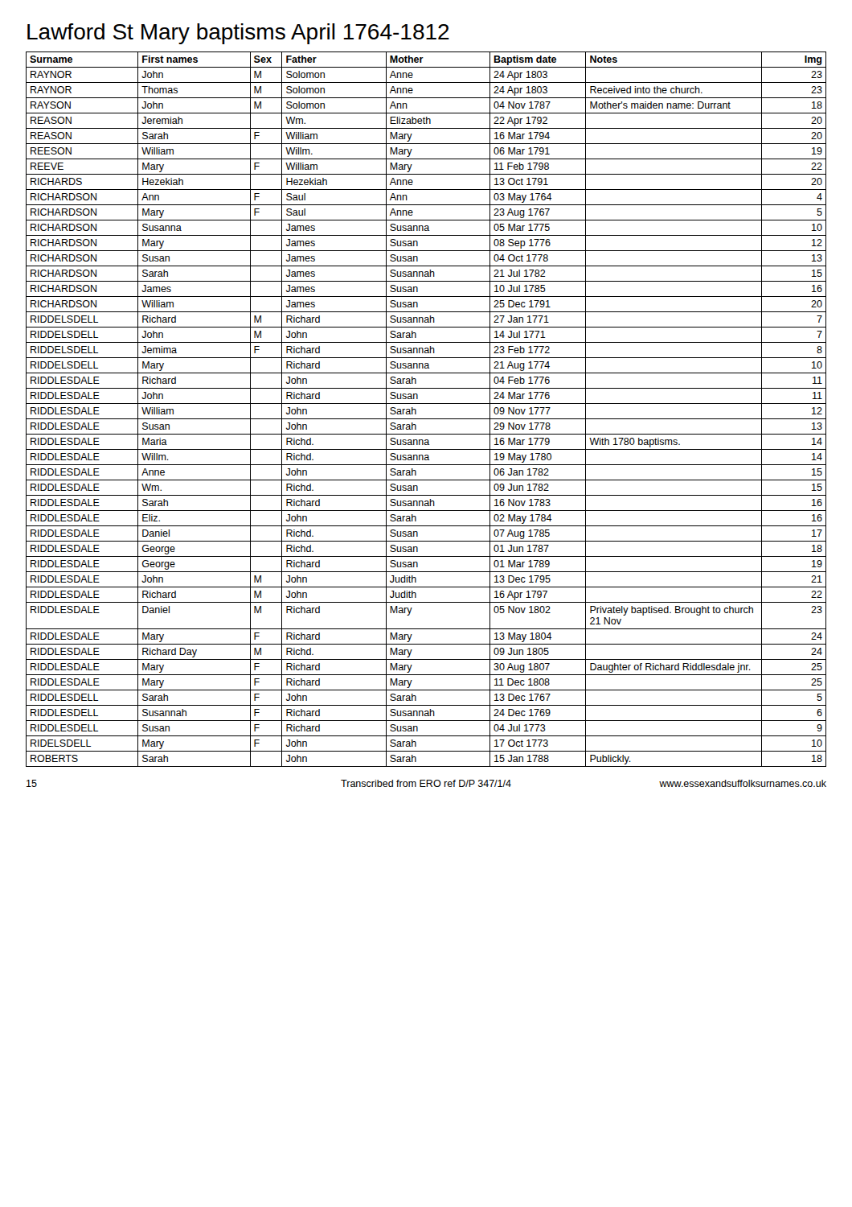Lawford St Mary baptisms April 1764-1812
| Surname | First names | Sex | Father | Mother | Baptism date | Notes | Img |
| --- | --- | --- | --- | --- | --- | --- | --- |
| RAYNOR | John | M | Solomon | Anne | 24 Apr 1803 | | 23 |
| RAYNOR | Thomas | M | Solomon | Anne | 24 Apr 1803 | Received into the church. | 23 |
| RAYSON | John | M | Solomon | Ann | 04 Nov 1787 | Mother's maiden name: Durrant | 18 |
| REASON | Jeremiah | | Wm. | Elizabeth | 22 Apr 1792 | | 20 |
| REASON | Sarah | F | William | Mary | 16 Mar 1794 | | 20 |
| REESON | William | | Willm. | Mary | 06 Mar 1791 | | 19 |
| REEVE | Mary | F | William | Mary | 11 Feb 1798 | | 22 |
| RICHARDS | Hezekiah | | Hezekiah | Anne | 13 Oct 1791 | | 20 |
| RICHARDSON | Ann | F | Saul | Ann | 03 May 1764 | | 4 |
| RICHARDSON | Mary | F | Saul | Anne | 23 Aug 1767 | | 5 |
| RICHARDSON | Susanna | | James | Susanna | 05 Mar 1775 | | 10 |
| RICHARDSON | Mary | | James | Susan | 08 Sep 1776 | | 12 |
| RICHARDSON | Susan | | James | Susan | 04 Oct 1778 | | 13 |
| RICHARDSON | Sarah | | James | Susannah | 21 Jul 1782 | | 15 |
| RICHARDSON | James | | James | Susan | 10 Jul 1785 | | 16 |
| RICHARDSON | William | | James | Susan | 25 Dec 1791 | | 20 |
| RIDDELSDELL | Richard | M | Richard | Susannah | 27 Jan 1771 | | 7 |
| RIDDELSDELL | John | M | John | Sarah | 14 Jul 1771 | | 7 |
| RIDDELSDELL | Jemima | F | Richard | Susannah | 23 Feb 1772 | | 8 |
| RIDDELSDELL | Mary | | Richard | Susanna | 21 Aug 1774 | | 10 |
| RIDDLESDALE | Richard | | John | Sarah | 04 Feb 1776 | | 11 |
| RIDDLESDALE | John | | Richard | Susan | 24 Mar 1776 | | 11 |
| RIDDLESDALE | William | | John | Sarah | 09 Nov 1777 | | 12 |
| RIDDLESDALE | Susan | | John | Sarah | 29 Nov 1778 | | 13 |
| RIDDLESDALE | Maria | | Richd. | Susanna | 16 Mar 1779 | With 1780 baptisms. | 14 |
| RIDDLESDALE | Willm. | | Richd. | Susanna | 19 May 1780 | | 14 |
| RIDDLESDALE | Anne | | John | Sarah | 06 Jan 1782 | | 15 |
| RIDDLESDALE | Wm. | | Richd. | Susan | 09 Jun 1782 | | 15 |
| RIDDLESDALE | Sarah | | Richard | Susannah | 16 Nov 1783 | | 16 |
| RIDDLESDALE | Eliz. | | John | Sarah | 02 May 1784 | | 16 |
| RIDDLESDALE | Daniel | | Richd. | Susan | 07 Aug 1785 | | 17 |
| RIDDLESDALE | George | | Richd. | Susan | 01 Jun 1787 | | 18 |
| RIDDLESDALE | George | | Richard | Susan | 01 Mar 1789 | | 19 |
| RIDDLESDALE | John | M | John | Judith | 13 Dec 1795 | | 21 |
| RIDDLESDALE | Richard | M | John | Judith | 16 Apr 1797 | | 22 |
| RIDDLESDALE | Daniel | M | Richard | Mary | 05 Nov 1802 | Privately baptised. Brought to church 21 Nov | 23 |
| RIDDLESDALE | Mary | F | Richard | Mary | 13 May 1804 | | 24 |
| RIDDLESDALE | Richard Day | M | Richd. | Mary | 09 Jun 1805 | | 24 |
| RIDDLESDALE | Mary | F | Richard | Mary | 30 Aug 1807 | Daughter of Richard Riddlesdale jnr. | 25 |
| RIDDLESDALE | Mary | F | Richard | Mary | 11 Dec 1808 | | 25 |
| RIDDLESDELL | Sarah | F | John | Sarah | 13 Dec 1767 | | 5 |
| RIDDLESDELL | Susannah | F | Richard | Susannah | 24 Dec 1769 | | 6 |
| RIDDLESDELL | Susan | F | Richard | Susan | 04 Jul 1773 | | 9 |
| RIDELSDELL | Mary | F | John | Sarah | 17 Oct 1773 | | 10 |
| ROBERTS | Sarah | | John | Sarah | 15 Jan 1788 | Publickly. | 18 |
15
Transcribed from ERO ref D/P 347/1/4
www.essexandsuffolksurnames.co.uk